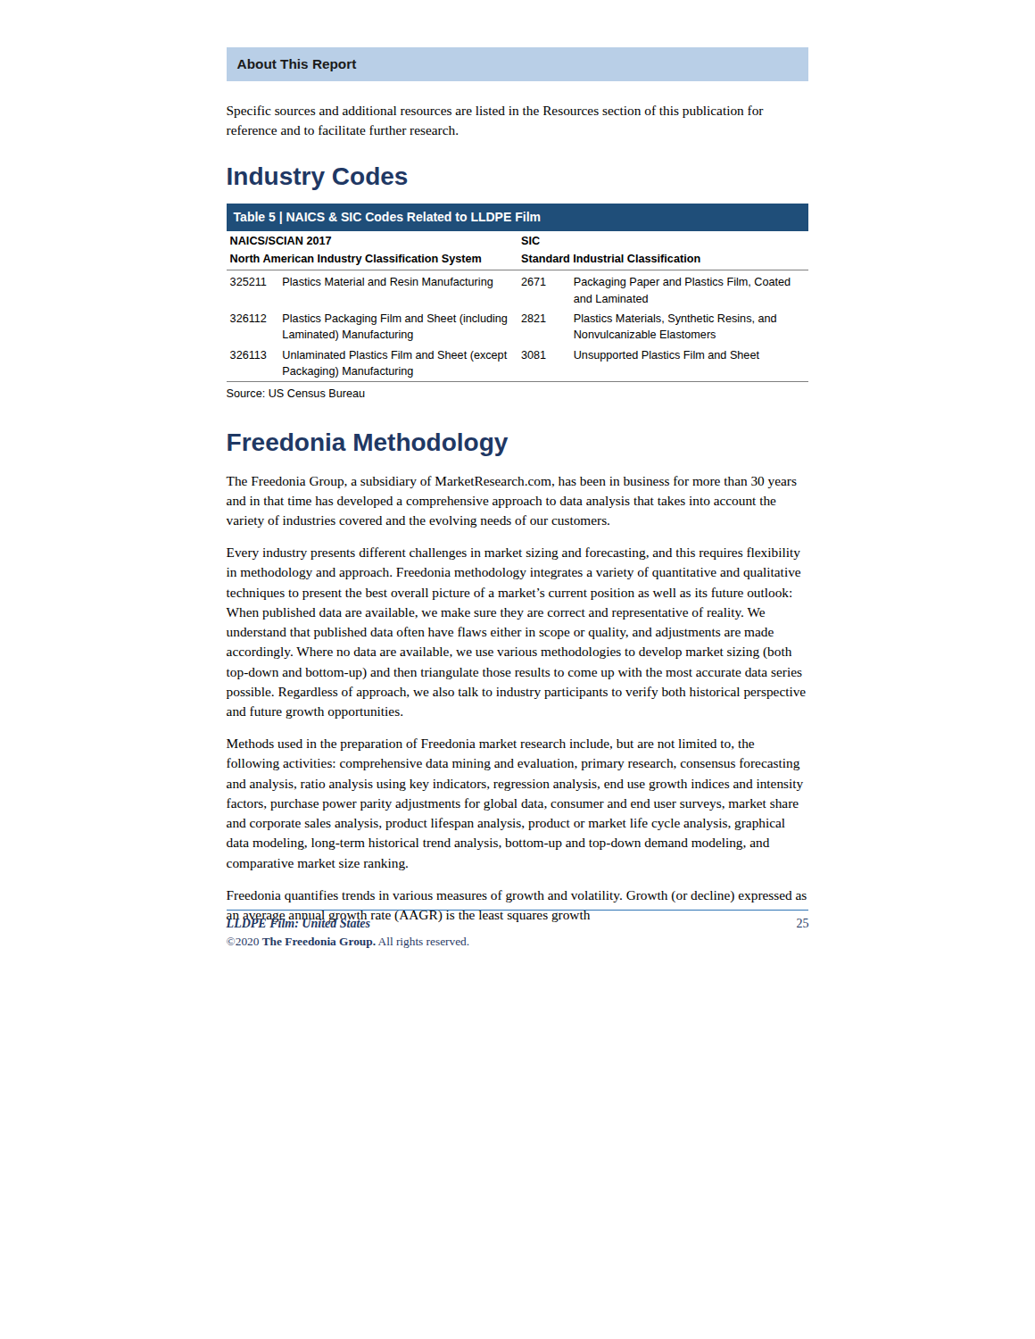About This Report
Specific sources and additional resources are listed in the Resources section of this publication for reference and to facilitate further research.
Industry Codes
Table 5 | NAICS & SIC Codes Related to LLDPE Film
| NAICS/SCIAN 2017 | SIC |
| --- | --- |
| North American Industry Classification System | Standard Industrial Classification |
| 325211 | Plastics Material and Resin Manufacturing | 2671 | Packaging Paper and Plastics Film, Coated and Laminated |
| 326112 | Plastics Packaging Film and Sheet (including Laminated) Manufacturing | 2821 | Plastics Materials, Synthetic Resins, and Nonvulcanizable Elastomers |
| 326113 | Unlaminated Plastics Film and Sheet (except Packaging) Manufacturing | 3081 | Unsupported Plastics Film and Sheet |
Source: US Census Bureau
Freedonia Methodology
The Freedonia Group, a subsidiary of MarketResearch.com, has been in business for more than 30 years and in that time has developed a comprehensive approach to data analysis that takes into account the variety of industries covered and the evolving needs of our customers.
Every industry presents different challenges in market sizing and forecasting, and this requires flexibility in methodology and approach. Freedonia methodology integrates a variety of quantitative and qualitative techniques to present the best overall picture of a market’s current position as well as its future outlook: When published data are available, we make sure they are correct and representative of reality. We understand that published data often have flaws either in scope or quality, and adjustments are made accordingly. Where no data are available, we use various methodologies to develop market sizing (both top-down and bottom-up) and then triangulate those results to come up with the most accurate data series possible. Regardless of approach, we also talk to industry participants to verify both historical perspective and future growth opportunities.
Methods used in the preparation of Freedonia market research include, but are not limited to, the following activities: comprehensive data mining and evaluation, primary research, consensus forecasting and analysis, ratio analysis using key indicators, regression analysis, end use growth indices and intensity factors, purchase power parity adjustments for global data, consumer and end user surveys, market share and corporate sales analysis, product lifespan analysis, product or market life cycle analysis, graphical data modeling, long-term historical trend analysis, bottom-up and top-down demand modeling, and comparative market size ranking.
Freedonia quantifies trends in various measures of growth and volatility. Growth (or decline) expressed as an average annual growth rate (AAGR) is the least squares growth
LLDPE Film: United States 25
©2020 The Freedonia Group. All rights reserved.